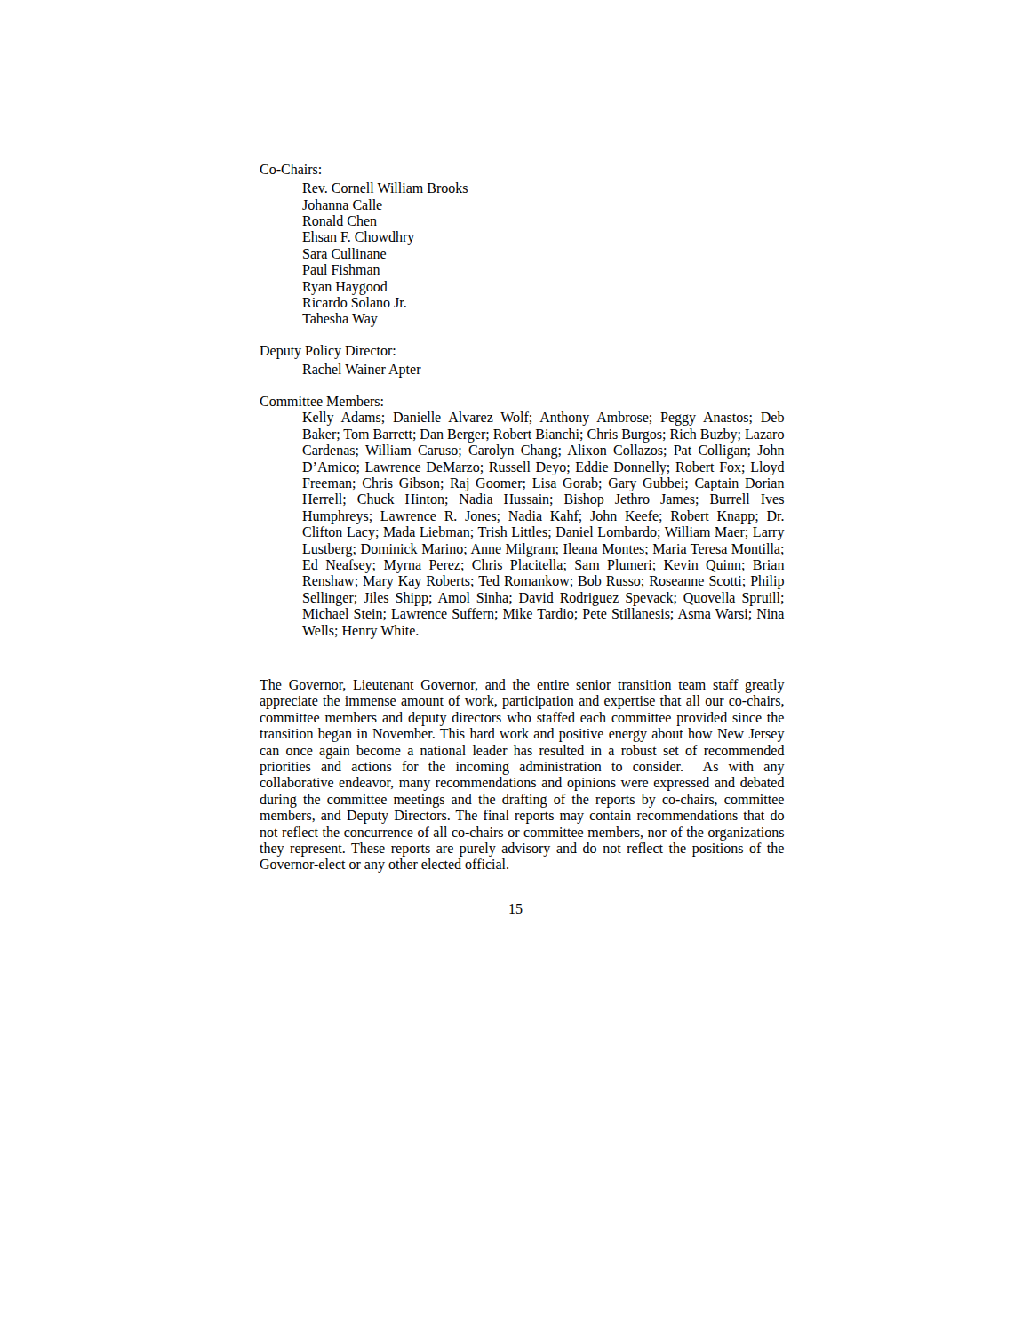Co-Chairs:
Rev. Cornell William Brooks
Johanna Calle
Ronald Chen
Ehsan F. Chowdhry
Sara Cullinane
Paul Fishman
Ryan Haygood
Ricardo Solano Jr.
Tahesha Way
Deputy Policy Director:
Rachel Wainer Apter
Committee Members:
Kelly Adams; Danielle Alvarez Wolf; Anthony Ambrose; Peggy Anastos; Deb Baker; Tom Barrett; Dan Berger; Robert Bianchi; Chris Burgos; Rich Buzby; Lazaro Cardenas; William Caruso; Carolyn Chang; Alixon Collazos; Pat Colligan; John D’Amico; Lawrence DeMarzo; Russell Deyo; Eddie Donnelly; Robert Fox; Lloyd Freeman; Chris Gibson; Raj Goomer; Lisa Gorab; Gary Gubbei; Captain Dorian Herrell; Chuck Hinton; Nadia Hussain; Bishop Jethro James; Burrell Ives Humphreys; Lawrence R. Jones; Nadia Kahf; John Keefe; Robert Knapp; Dr. Clifton Lacy; Mada Liebman; Trish Littles; Daniel Lombardo; William Maer; Larry Lustberg; Dominick Marino; Anne Milgram; Ileana Montes; Maria Teresa Montilla; Ed Neafsey; Myrna Perez; Chris Placitella; Sam Plumeri; Kevin Quinn; Brian Renshaw; Mary Kay Roberts; Ted Romankow; Bob Russo; Roseanne Scotti; Philip Sellinger; Jiles Shipp; Amol Sinha; David Rodriguez Spevack; Quovella Spruill; Michael Stein; Lawrence Suffern; Mike Tardio; Pete Stillanesis; Asma Warsi; Nina Wells; Henry White.
The Governor, Lieutenant Governor, and the entire senior transition team staff greatly appreciate the immense amount of work, participation and expertise that all our co-chairs, committee members and deputy directors who staffed each committee provided since the transition began in November. This hard work and positive energy about how New Jersey can once again become a national leader has resulted in a robust set of recommended priorities and actions for the incoming administration to consider. As with any collaborative endeavor, many recommendations and opinions were expressed and debated during the committee meetings and the drafting of the reports by co-chairs, committee members, and Deputy Directors. The final reports may contain recommendations that do not reflect the concurrence of all co-chairs or committee members, nor of the organizations they represent. These reports are purely advisory and do not reflect the positions of the Governor-elect or any other elected official.
15